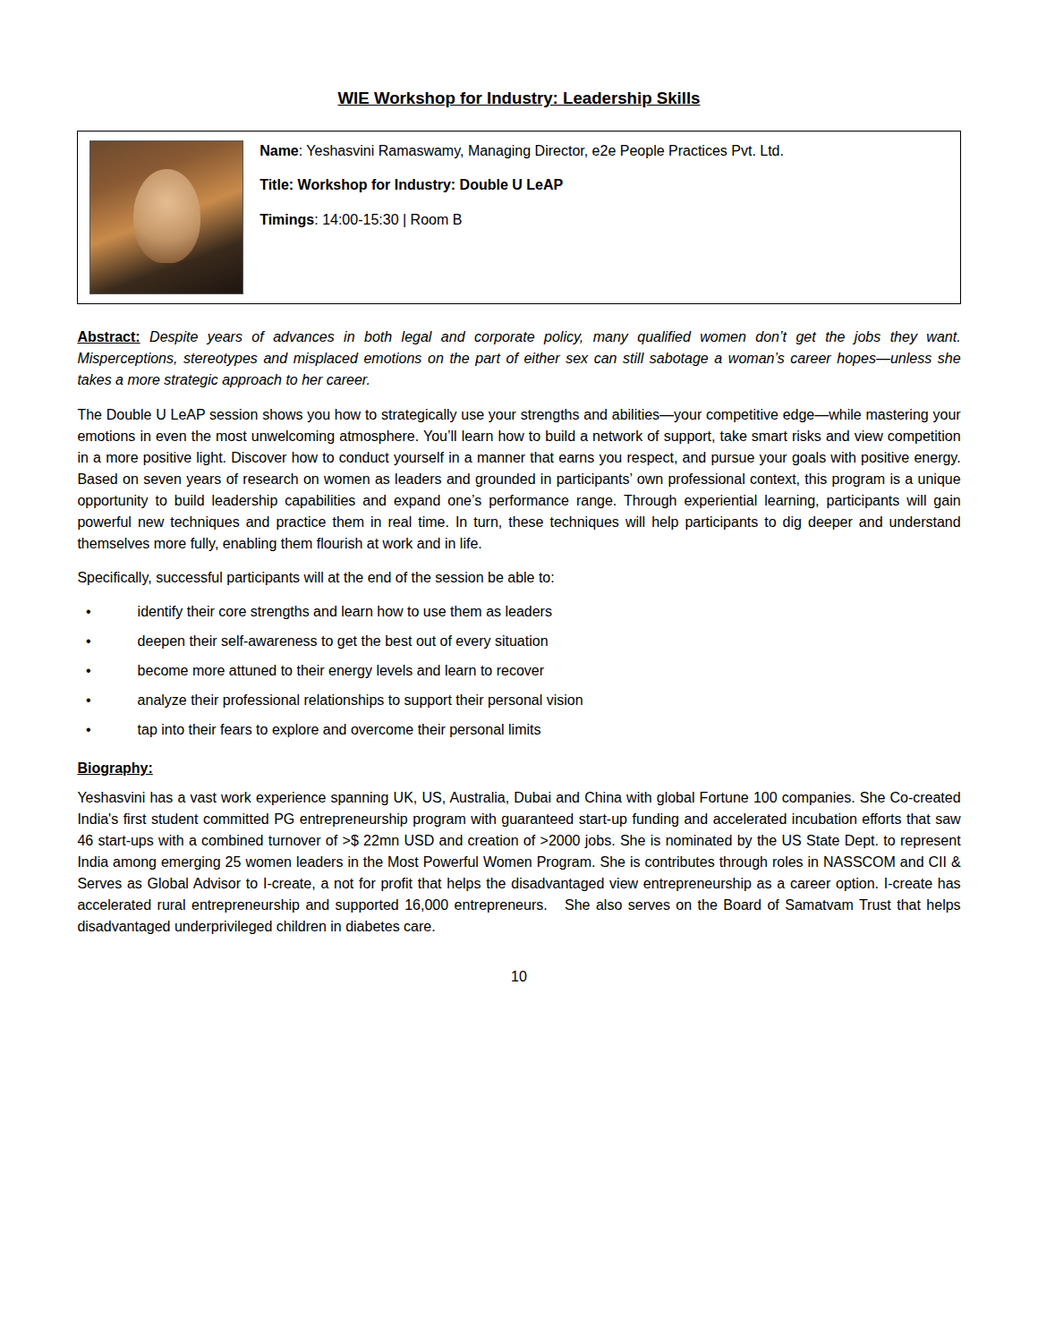WIE Workshop for Industry: Leadership Skills
Name: Yeshasvini Ramaswamy, Managing Director, e2e People Practices Pvt. Ltd.
Title: Workshop for Industry: Double U LeAP
Timings: 14:00-15:30 | Room B
Abstract: Despite years of advances in both legal and corporate policy, many qualified women don’t get the jobs they want. Misperceptions, stereotypes and misplaced emotions on the part of either sex can still sabotage a woman’s career hopes—unless she takes a more strategic approach to her career.
The Double U LeAP session shows you how to strategically use your strengths and abilities—your competitive edge—while mastering your emotions in even the most unwelcoming atmosphere. You’ll learn how to build a network of support, take smart risks and view competition in a more positive light. Discover how to conduct yourself in a manner that earns you respect, and pursue your goals with positive energy. Based on seven years of research on women as leaders and grounded in participants’ own professional context, this program is a unique opportunity to build leadership capabilities and expand one’s performance range. Through experiential learning, participants will gain powerful new techniques and practice them in real time. In turn, these techniques will help participants to dig deeper and understand themselves more fully, enabling them flourish at work and in life.
Specifically, successful participants will at the end of the session be able to:
identify their core strengths and learn how to use them as leaders
deepen their self-awareness to get the best out of every situation
become more attuned to their energy levels and learn to recover
analyze their professional relationships to support their personal vision
tap into their fears to explore and overcome their personal limits
Biography:
Yeshasvini has a vast work experience spanning UK, US, Australia, Dubai and China with global Fortune 100 companies. She Co-created India's first student committed PG entrepreneurship program with guaranteed start-up funding and accelerated incubation efforts that saw 46 start-ups with a combined turnover of >$ 22mn USD and creation of >2000 jobs. She is nominated by the US State Dept. to represent India among emerging 25 women leaders in the Most Powerful Women Program. She is contributes through roles in NASSCOM and CII & Serves as Global Advisor to I-create, a not for profit that helps the disadvantaged view entrepreneurship as a career option. I-create has accelerated rural entrepreneurship and supported 16,000 entrepreneurs. She also serves on the Board of Samatvam Trust that helps disadvantaged underprivileged children in diabetes care.
10